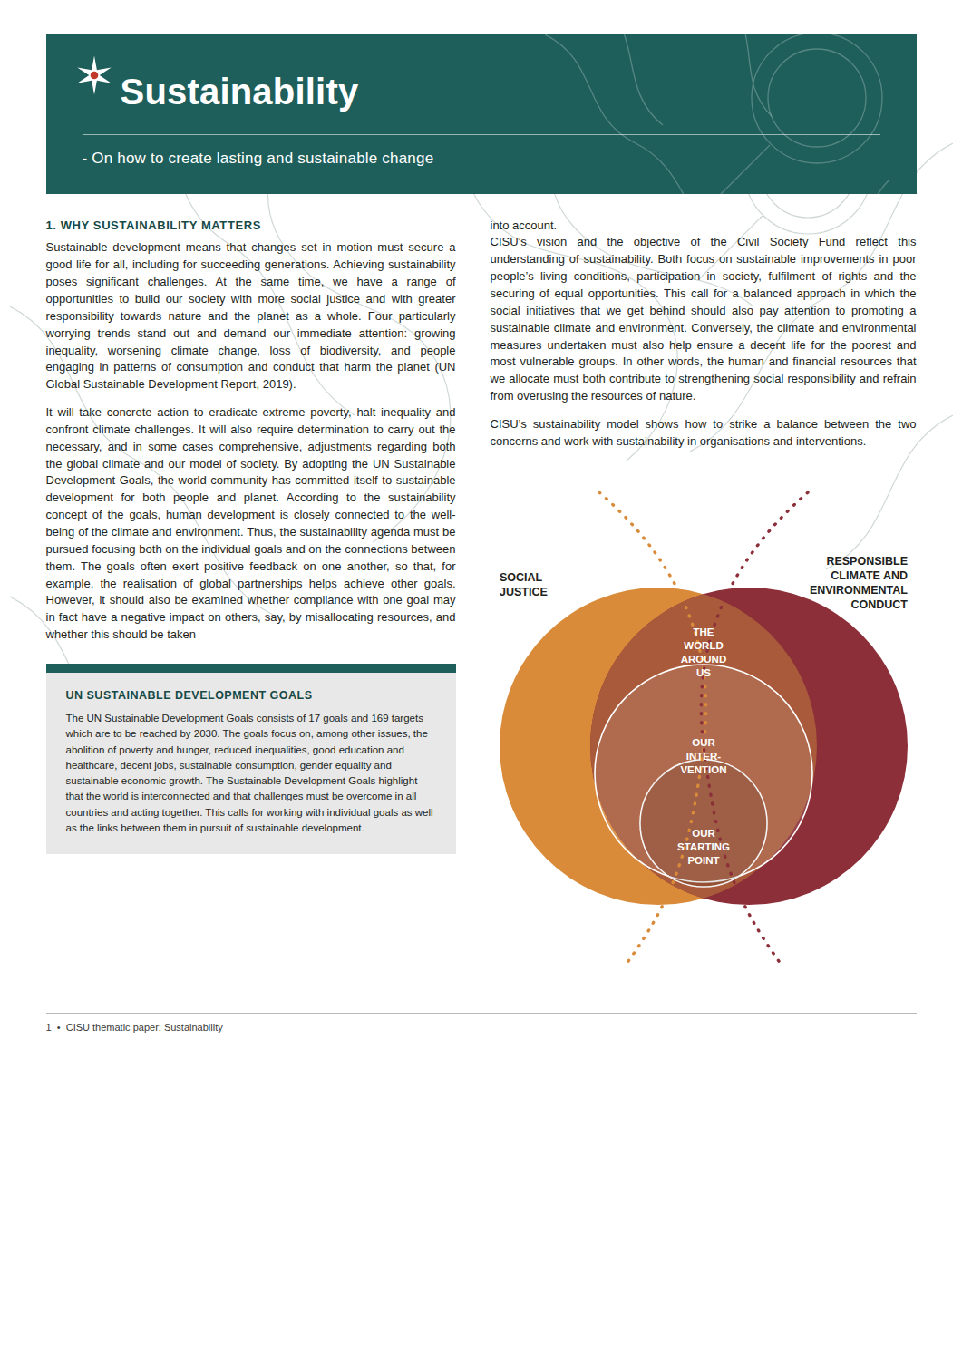Sustainability
- On how to create lasting and sustainable change
1. Why sustainability matters
Sustainable development means that changes set in motion must secure a good life for all, including for succeeding generations. Achieving sustainability poses significant challenges. At the same time, we have a range of opportunities to build our society with more social justice and with greater responsibility towards nature and the planet as a whole. Four particularly worrying trends stand out and demand our immediate attention: growing inequality, worsening climate change, loss of biodiversity, and people engaging in patterns of consumption and conduct that harm the planet (UN Global Sustainable Development Report, 2019).
It will take concrete action to eradicate extreme poverty, halt inequality and confront climate challenges. It will also require determination to carry out the necessary, and in some cases comprehensive, adjustments regarding both the global climate and our model of society. By adopting the UN Sustainable Development Goals, the world community has committed itself to sustainable development for both people and planet. According to the sustainability concept of the goals, human development is closely connected to the well-being of the climate and environment. Thus, the sustainability agenda must be pursued focusing both on the individual goals and on the connections between them. The goals often exert positive feedback on one another, so that, for example, the realisation of global partnerships helps achieve other goals. However, it should also be examined whether compliance with one goal may in fact have a negative impact on others, say, by misallocating resources, and whether this should be taken
UN Sustainable Development Goals
The UN Sustainable Development Goals consists of 17 goals and 169 targets which are to be reached by 2030. The goals focus on, among other issues, the abolition of poverty and hunger, reduced inequalities, good education and healthcare, decent jobs, sustainable consumption, gender equality and sustainable economic growth. The Sustainable Development Goals highlight that the world is interconnected and that challenges must be overcome in all countries and acting together. This calls for working with individual goals as well as the links between them in pursuit of sustainable development.
into account.
CISU’s vision and the objective of the Civil Society Fund reflect this understanding of sustainability. Both focus on sustainable improvements in poor people’s living conditions, participation in society, fulfilment of rights and the securing of equal opportunities. This call for a balanced approach in which the social initiatives that we get behind should also pay attention to promoting a sustainable climate and environment. Conversely, the climate and environmental measures undertaken must also help ensure a decent life for the poorest and most vulnerable groups. In other words, the human and financial resources that we allocate must both contribute to strengthening social responsibility and refrain from overusing the resources of nature.
CISU’s sustainability model shows how to strike a balance between the two concerns and work with sustainability in organisations and interventions.
SOCIAL JUSTICE RESPONSIBLE CLIMATE AND ENVIRONMENTAL CONDUCT THE WORLD AROUND US OUR INTER- VENTION OUR STARTING POINT
1 • CISU thematic paper: Sustainability